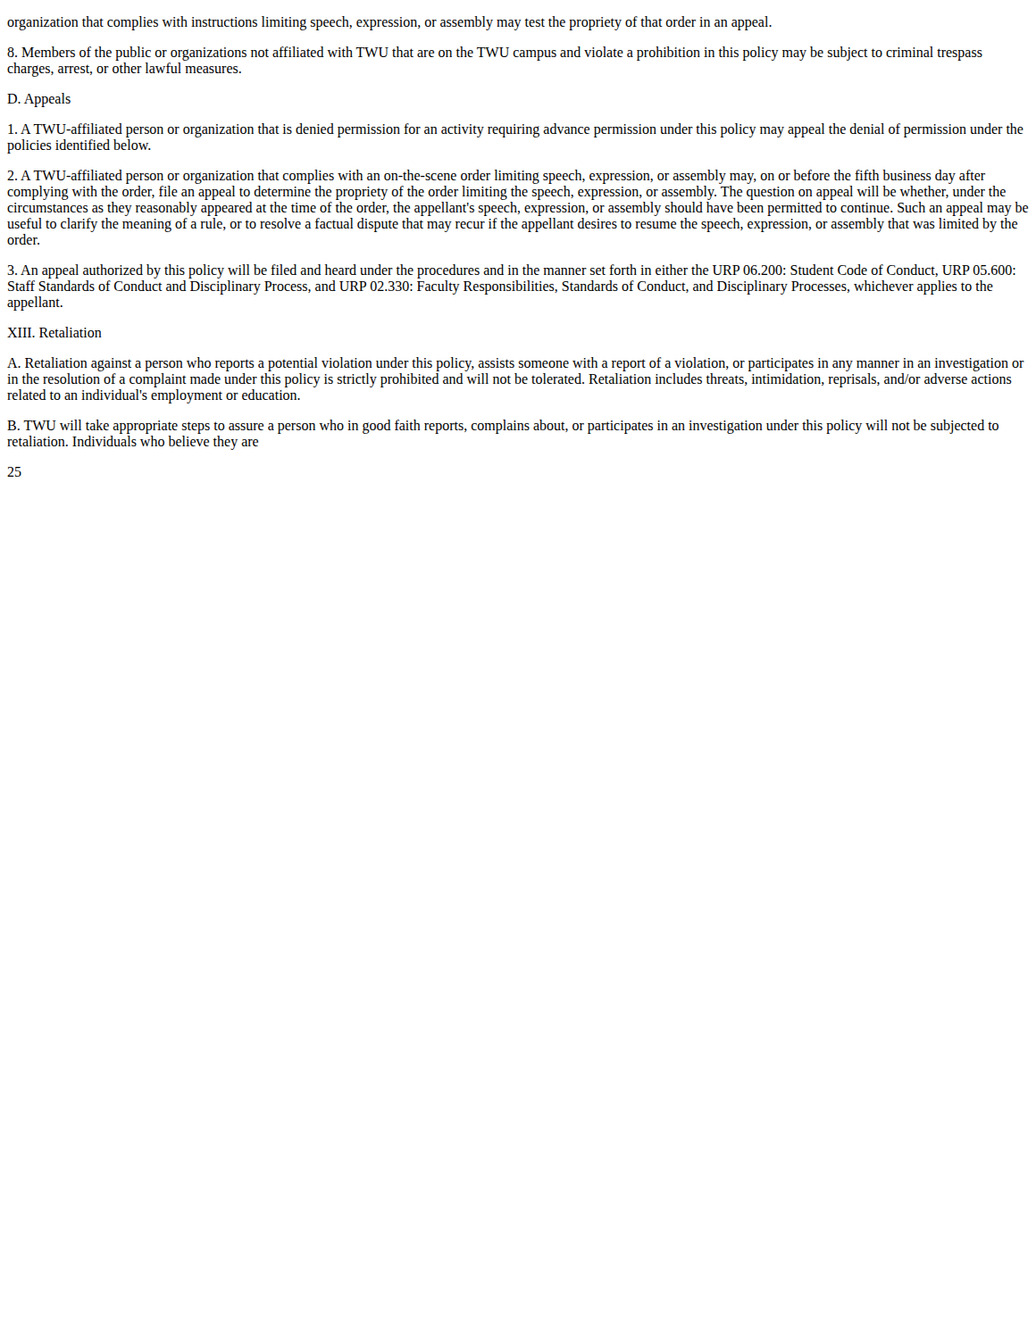organization that complies with instructions limiting speech, expression, or assembly may test the propriety of that order in an appeal.
8. Members of the public or organizations not affiliated with TWU that are on the TWU campus and violate a prohibition in this policy may be subject to criminal trespass charges, arrest, or other lawful measures.
D. Appeals
1. A TWU-affiliated person or organization that is denied permission for an activity requiring advance permission under this policy may appeal the denial of permission under the policies identified below.
2. A TWU-affiliated person or organization that complies with an on-the-scene order limiting speech, expression, or assembly may, on or before the fifth business day after complying with the order, file an appeal to determine the propriety of the order limiting the speech, expression, or assembly. The question on appeal will be whether, under the circumstances as they reasonably appeared at the time of the order, the appellant's speech, expression, or assembly should have been permitted to continue. Such an appeal may be useful to clarify the meaning of a rule, or to resolve a factual dispute that may recur if the appellant desires to resume the speech, expression, or assembly that was limited by the order.
3. An appeal authorized by this policy will be filed and heard under the procedures and in the manner set forth in either the URP 06.200: Student Code of Conduct, URP 05.600: Staff Standards of Conduct and Disciplinary Process, and URP 02.330: Faculty Responsibilities, Standards of Conduct, and Disciplinary Processes, whichever applies to the appellant.
XIII. Retaliation
A. Retaliation against a person who reports a potential violation under this policy, assists someone with a report of a violation, or participates in any manner in an investigation or in the resolution of a complaint made under this policy is strictly prohibited and will not be tolerated. Retaliation includes threats, intimidation, reprisals, and/or adverse actions related to an individual's employment or education.
B. TWU will take appropriate steps to assure a person who in good faith reports, complains about, or participates in an investigation under this policy will not be subjected to retaliation. Individuals who believe they are
25